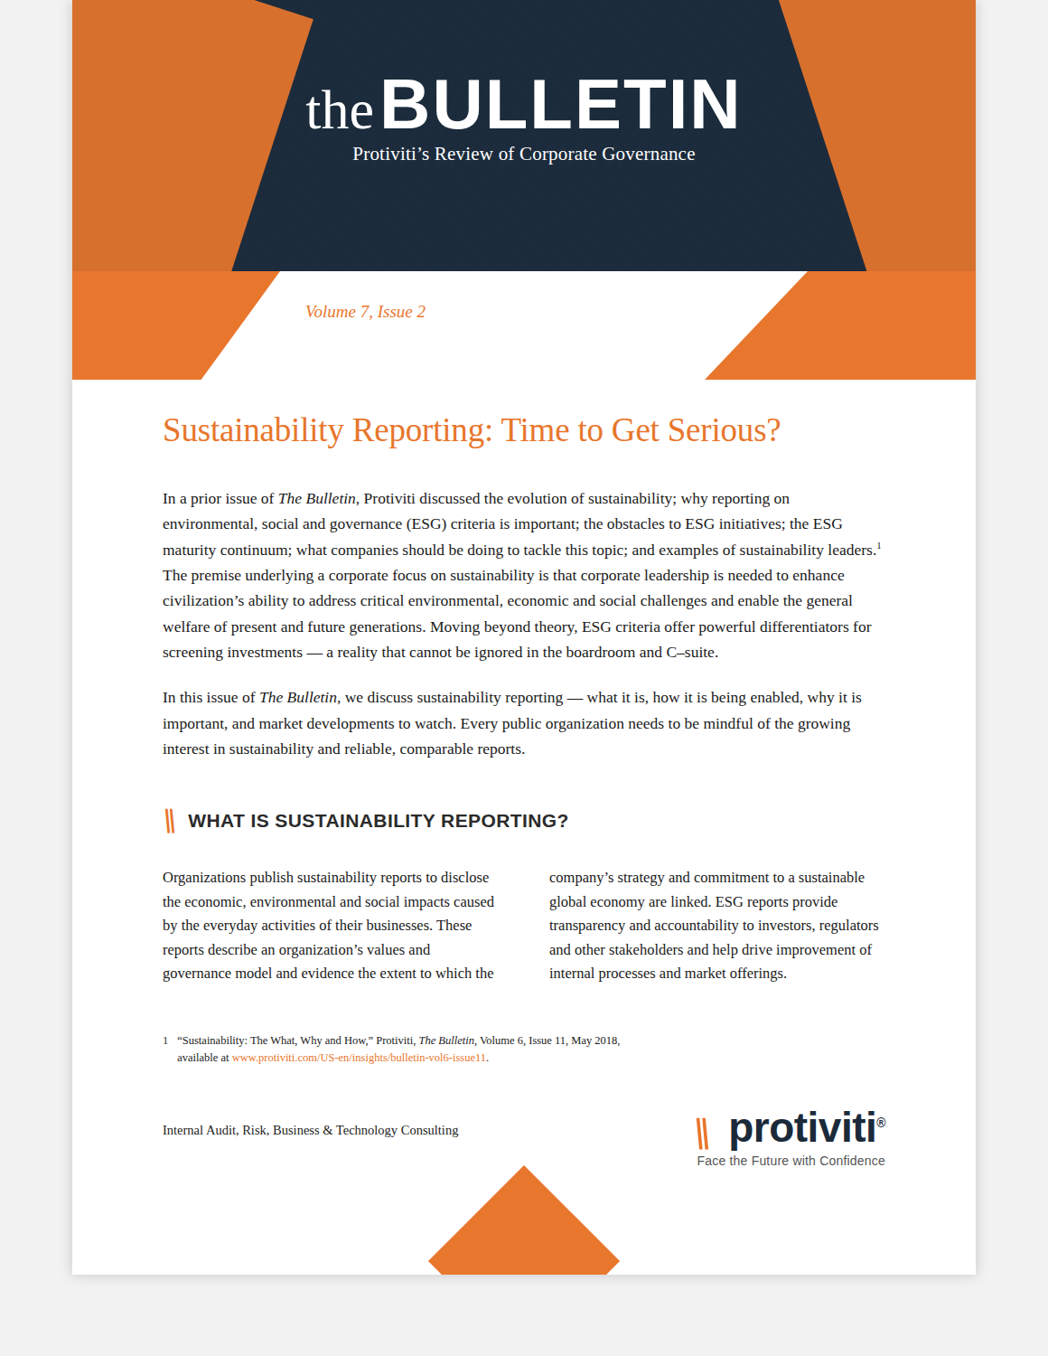the BULLETIN
Protiviti’s Review of Corporate Governance
Volume 7, Issue 2
Sustainability Reporting: Time to Get Serious?
In a prior issue of The Bulletin, Protiviti discussed the evolution of sustainability; why reporting on environmental, social and governance (ESG) criteria is important; the obstacles to ESG initiatives; the ESG maturity continuum; what companies should be doing to tackle this topic; and examples of sustainability leaders.1 The premise underlying a corporate focus on sustainability is that corporate leadership is needed to enhance civilization’s ability to address critical environmental, economic and social challenges and enable the general welfare of present and future generations. Moving beyond theory, ESG criteria offer powerful differentiators for screening investments — a reality that cannot be ignored in the boardroom and C–suite.
In this issue of The Bulletin, we discuss sustainability reporting — what it is, how it is being enabled, why it is important, and market developments to watch. Every public organization needs to be mindful of the growing interest in sustainability and reliable, comparable reports.
\\
What is Sustainability Reporting?
Organizations publish sustainability reports to disclose the economic, environmental and social impacts caused by the everyday activities of their businesses. These reports describe an organization’s values and governance model and evidence the extent to which the company’s strategy and commitment to a sustainable global economy are linked. ESG reports provide transparency and accountability to investors, regulators and other stakeholders and help drive improvement of internal processes and market offerings.
1 “Sustainability: The What, Why and How,” Protiviti, The Bulletin, Volume 6, Issue 11, May 2018,
available at www.protiviti.com/US-en/insights/bulletin-vol6-issue11.
Internal Audit, Risk, Business & Technology Consulting
\\
protiviti®
Face the Future with Confidence